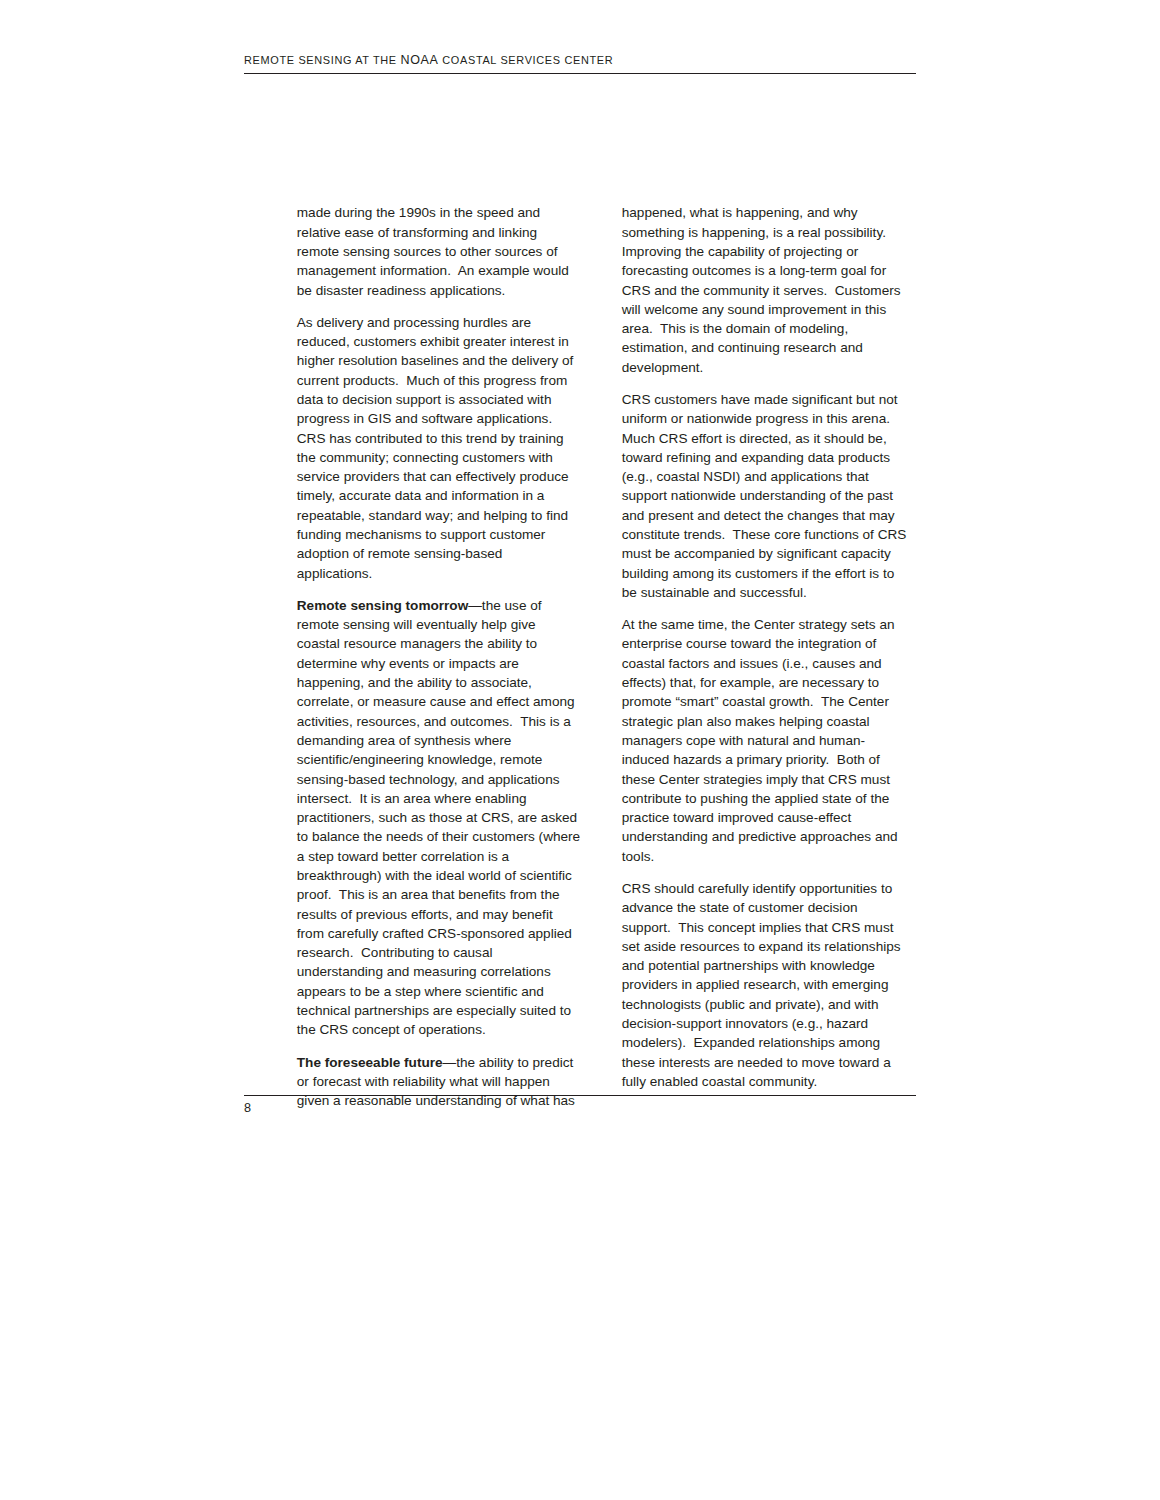Remote Sensing at the NOAA Coastal Services Center
made during the 1990s in the speed and relative ease of transforming and linking remote sensing sources to other sources of management information. An example would be disaster readiness applications.
As delivery and processing hurdles are reduced, customers exhibit greater interest in higher resolution baselines and the delivery of current products. Much of this progress from data to decision support is associated with progress in GIS and software applications. CRS has contributed to this trend by training the community; connecting customers with service providers that can effectively produce timely, accurate data and information in a repeatable, standard way; and helping to find funding mechanisms to support customer adoption of remote sensing-based applications.
Remote sensing tomorrow—the use of remote sensing will eventually help give coastal resource managers the ability to determine why events or impacts are happening, and the ability to associate, correlate, or measure cause and effect among activities, resources, and outcomes. This is a demanding area of synthesis where scientific/engineering knowledge, remote sensing-based technology, and applications intersect. It is an area where enabling practitioners, such as those at CRS, are asked to balance the needs of their customers (where a step toward better correlation is a breakthrough) with the ideal world of scientific proof. This is an area that benefits from the results of previous efforts, and may benefit from carefully crafted CRS-sponsored applied research. Contributing to causal understanding and measuring correlations appears to be a step where scientific and technical partnerships are especially suited to the CRS concept of operations.
The foreseeable future—the ability to predict or forecast with reliability what will happen given a reasonable understanding of what has happened, what is happening, and why something is happening, is a real possibility. Improving the capability of projecting or forecasting outcomes is a long-term goal for CRS and the community it serves. Customers will welcome any sound improvement in this area. This is the domain of modeling, estimation, and continuing research and development.
CRS customers have made significant but not uniform or nationwide progress in this arena. Much CRS effort is directed, as it should be, toward refining and expanding data products (e.g., coastal NSDI) and applications that support nationwide understanding of the past and present and detect the changes that may constitute trends. These core functions of CRS must be accompanied by significant capacity building among its customers if the effort is to be sustainable and successful.
At the same time, the Center strategy sets an enterprise course toward the integration of coastal factors and issues (i.e., causes and effects) that, for example, are necessary to promote “smart” coastal growth. The Center strategic plan also makes helping coastal managers cope with natural and human-induced hazards a primary priority. Both of these Center strategies imply that CRS must contribute to pushing the applied state of the practice toward improved cause-effect understanding and predictive approaches and tools.
CRS should carefully identify opportunities to advance the state of customer decision support. This concept implies that CRS must set aside resources to expand its relationships and potential partnerships with knowledge providers in applied research, with emerging technologists (public and private), and with decision-support innovators (e.g., hazard modelers). Expanded relationships among these interests are needed to move toward a fully enabled coastal community.
8